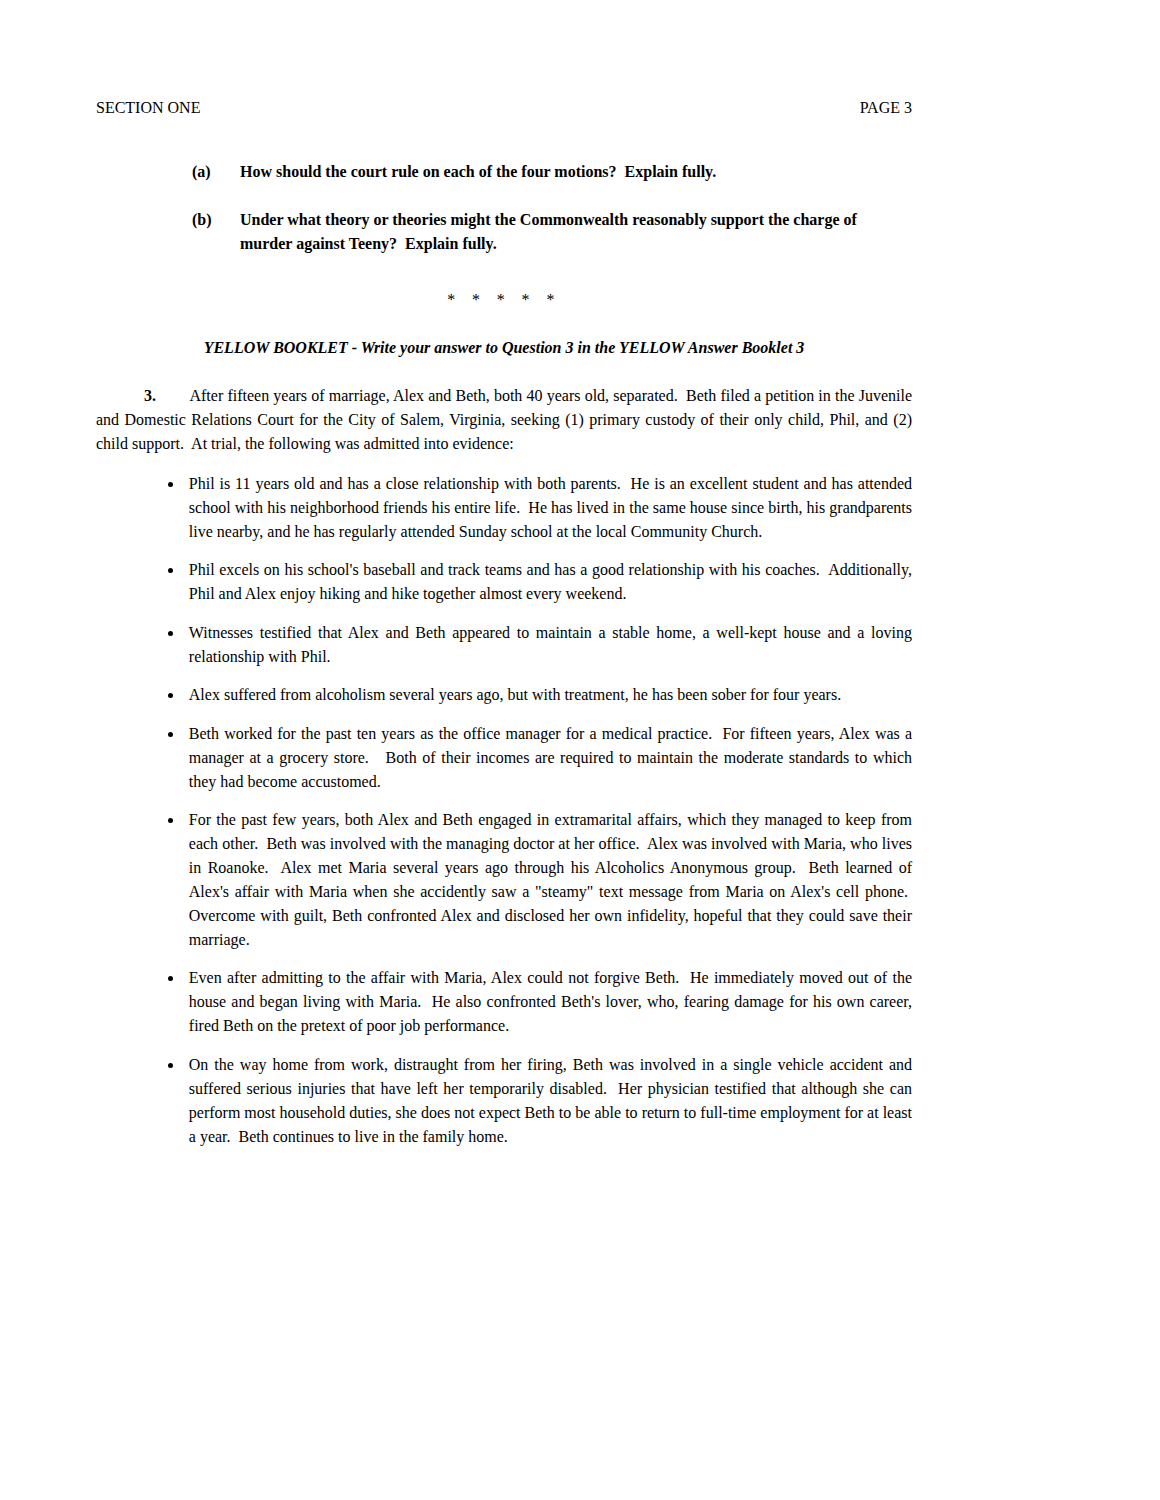SECTION ONE PAGE 3
(a) How should the court rule on each of the four motions? Explain fully.
(b) Under what theory or theories might the Commonwealth reasonably support the charge of murder against Teeny? Explain fully.
* * * * *
YELLOW BOOKLET - Write your answer to Question 3 in the YELLOW Answer Booklet 3
3. After fifteen years of marriage, Alex and Beth, both 40 years old, separated. Beth filed a petition in the Juvenile and Domestic Relations Court for the City of Salem, Virginia, seeking (1) primary custody of their only child, Phil, and (2) child support. At trial, the following was admitted into evidence:
Phil is 11 years old and has a close relationship with both parents. He is an excellent student and has attended school with his neighborhood friends his entire life. He has lived in the same house since birth, his grandparents live nearby, and he has regularly attended Sunday school at the local Community Church.
Phil excels on his school's baseball and track teams and has a good relationship with his coaches. Additionally, Phil and Alex enjoy hiking and hike together almost every weekend.
Witnesses testified that Alex and Beth appeared to maintain a stable home, a well-kept house and a loving relationship with Phil.
Alex suffered from alcoholism several years ago, but with treatment, he has been sober for four years.
Beth worked for the past ten years as the office manager for a medical practice. For fifteen years, Alex was a manager at a grocery store. Both of their incomes are required to maintain the moderate standards to which they had become accustomed.
For the past few years, both Alex and Beth engaged in extramarital affairs, which they managed to keep from each other. Beth was involved with the managing doctor at her office. Alex was involved with Maria, who lives in Roanoke. Alex met Maria several years ago through his Alcoholics Anonymous group. Beth learned of Alex's affair with Maria when she accidently saw a "steamy" text message from Maria on Alex's cell phone. Overcome with guilt, Beth confronted Alex and disclosed her own infidelity, hopeful that they could save their marriage.
Even after admitting to the affair with Maria, Alex could not forgive Beth. He immediately moved out of the house and began living with Maria. He also confronted Beth's lover, who, fearing damage for his own career, fired Beth on the pretext of poor job performance.
On the way home from work, distraught from her firing, Beth was involved in a single vehicle accident and suffered serious injuries that have left her temporarily disabled. Her physician testified that although she can perform most household duties, she does not expect Beth to be able to return to full-time employment for at least a year. Beth continues to live in the family home.